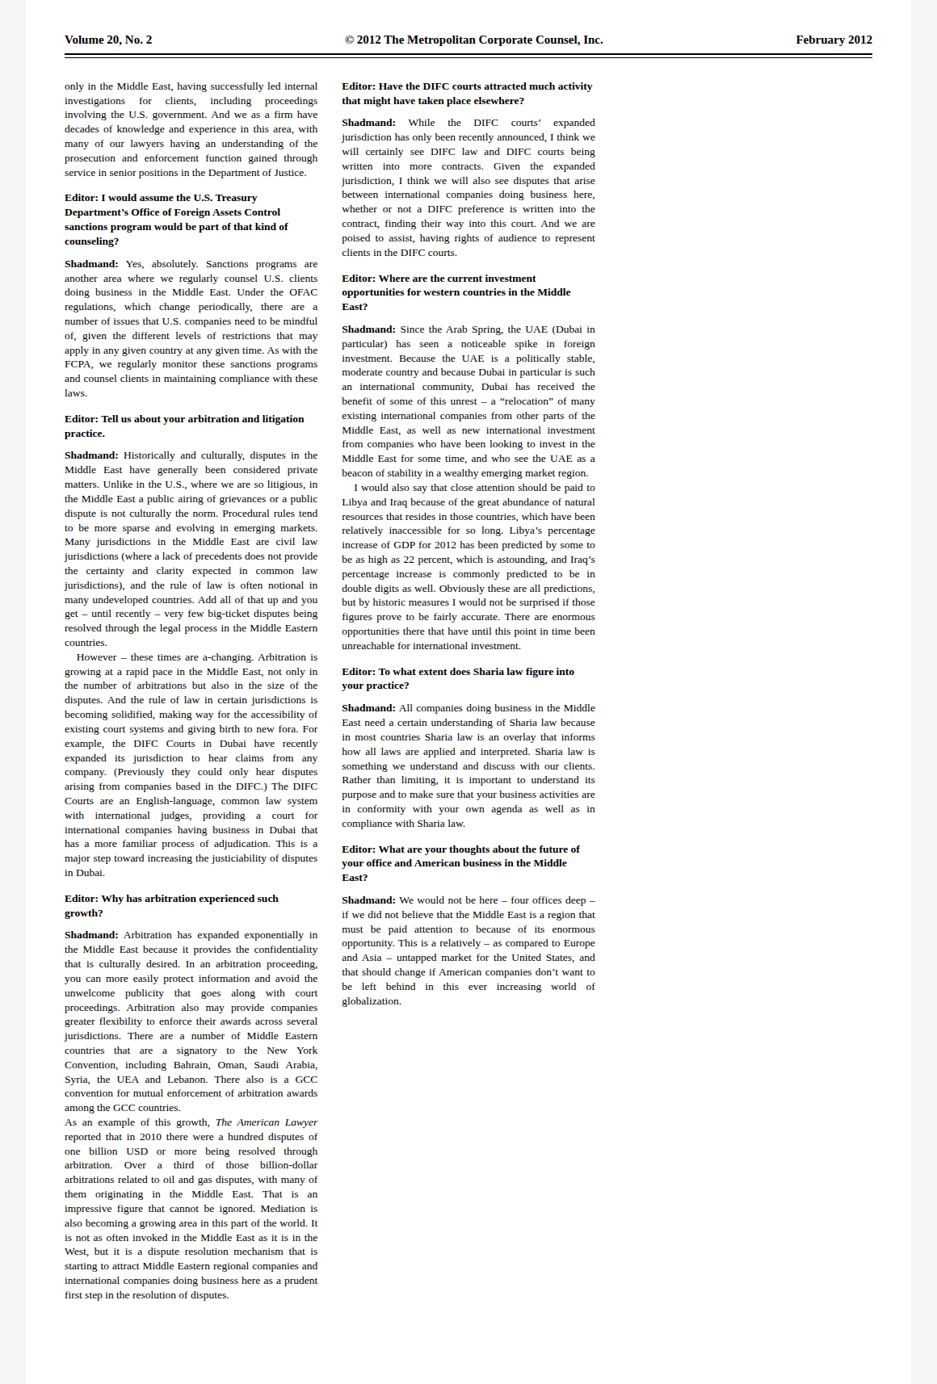Volume 20, No. 2
© 2012 The Metropolitan Corporate Counsel, Inc.
February 2012
only in the Middle East, having successfully led internal investigations for clients, including proceedings involving the U.S. government. And we as a firm have decades of knowledge and experience in this area, with many of our lawyers having an understanding of the prosecution and enforcement function gained through service in senior positions in the Department of Justice.
Editor: I would assume the U.S. Treasury Department’s Office of Foreign Assets Control sanctions program would be part of that kind of counseling?
Shadmand: Yes, absolutely. Sanctions programs are another area where we regularly counsel U.S. clients doing business in the Middle East. Under the OFAC regulations, which change periodically, there are a number of issues that U.S. companies need to be mindful of, given the different levels of restrictions that may apply in any given country at any given time. As with the FCPA, we regularly monitor these sanctions programs and counsel clients in maintaining compliance with these laws.
Editor: Tell us about your arbitration and litigation practice.
Shadmand: Historically and culturally, disputes in the Middle East have generally been considered private matters. Unlike in the U.S., where we are so litigious, in the Middle East a public airing of grievances or a public dispute is not culturally the norm. Procedural rules tend to be more sparse and evolving in emerging markets. Many jurisdictions in the Middle East are civil law jurisdictions (where a lack of precedents does not provide the certainty and clarity expected in common law jurisdictions), and the rule of law is often notional in many undeveloped countries. Add all of that up and you get – until recently – very few big-ticket disputes being resolved through the legal process in the Middle Eastern countries.
However – these times are a-changing. Arbitration is growing at a rapid pace in the Middle East, not only in the number of arbitrations but also in the size of the disputes. And the rule of law in certain jurisdictions is becoming solidified, making way for the accessibility of existing court systems and giving birth to new fora. For example, the DIFC Courts in Dubai have recently expanded its jurisdiction to hear claims from any company. (Previously they could only hear disputes arising from companies based in the DIFC.) The DIFC Courts are an English-language, common law system with international judges, providing a court for international companies having business in Dubai that has a more familiar process of adjudication. This is a major step toward increasing the justiciability of disputes in Dubai.
Editor: Why has arbitration experienced such growth?
Shadmand: Arbitration has expanded exponentially in the Middle East because it provides the confidentiality that is culturally desired. In an arbitration proceeding, you can more easily protect information and avoid the unwelcome publicity that goes along with court proceedings. Arbitration also may provide companies greater flexibility to enforce their awards across several jurisdictions. There are a number of Middle Eastern countries that are a signatory to the New York Convention, including Bahrain, Oman, Saudi Arabia, Syria, the UEA and Lebanon. There also is a GCC convention for mutual enforcement of arbitration awards among the GCC countries.
As an example of this growth, The American Lawyer reported that in 2010 there were a hundred disputes of one billion USD or more being resolved through arbitration. Over a third of those billion-dollar arbitrations related to oil and gas disputes, with many of them originating in the Middle East. That is an impressive figure that cannot be ignored. Mediation is also becoming a growing area in this part of the world. It is not as often invoked in the Middle East as it is in the West, but it is a dispute resolution mechanism that is starting to attract Middle Eastern regional companies and international companies doing business here as a prudent first step in the resolution of disputes.
Editor: Have the DIFC courts attracted much activity that might have taken place elsewhere?
Shadmand: While the DIFC courts’ expanded jurisdiction has only been recently announced, I think we will certainly see DIFC law and DIFC courts being written into more contracts. Given the expanded jurisdiction, I think we will also see disputes that arise between international companies doing business here, whether or not a DIFC preference is written into the contract, finding their way into this court. And we are poised to assist, having rights of audience to represent clients in the DIFC courts.
Editor: Where are the current investment opportunities for western countries in the Middle East?
Shadmand: Since the Arab Spring, the UAE (Dubai in particular) has seen a noticeable spike in foreign investment. Because the UAE is a politically stable, moderate country and because Dubai in particular is such an international community, Dubai has received the benefit of some of this unrest – a “relocation” of many existing international companies from other parts of the Middle East, as well as new international investment from companies who have been looking to invest in the Middle East for some time, and who see the UAE as a beacon of stability in a wealthy emerging market region.
I would also say that close attention should be paid to Libya and Iraq because of the great abundance of natural resources that resides in those countries, which have been relatively inaccessible for so long. Libya’s percentage increase of GDP for 2012 has been predicted by some to be as high as 22 percent, which is astounding, and Iraq’s percentage increase is commonly predicted to be in double digits as well. Obviously these are all predictions, but by historic measures I would not be surprised if those figures prove to be fairly accurate. There are enormous opportunities there that have until this point in time been unreachable for international investment.
Editor: To what extent does Sharia law figure into your practice?
Shadmand: All companies doing business in the Middle East need a certain understanding of Sharia law because in most countries Sharia law is an overlay that informs how all laws are applied and interpreted. Sharia law is something we understand and discuss with our clients. Rather than limiting, it is important to understand its purpose and to make sure that your business activities are in conformity with your own agenda as well as in compliance with Sharia law.
Editor: What are your thoughts about the future of your office and American business in the Middle East?
Shadmand: We would not be here – four offices deep – if we did not believe that the Middle East is a region that must be paid attention to because of its enormous opportunity. This is a relatively – as compared to Europe and Asia – untapped market for the United States, and that should change if American companies don’t want to be left behind in this ever increasing world of globalization.